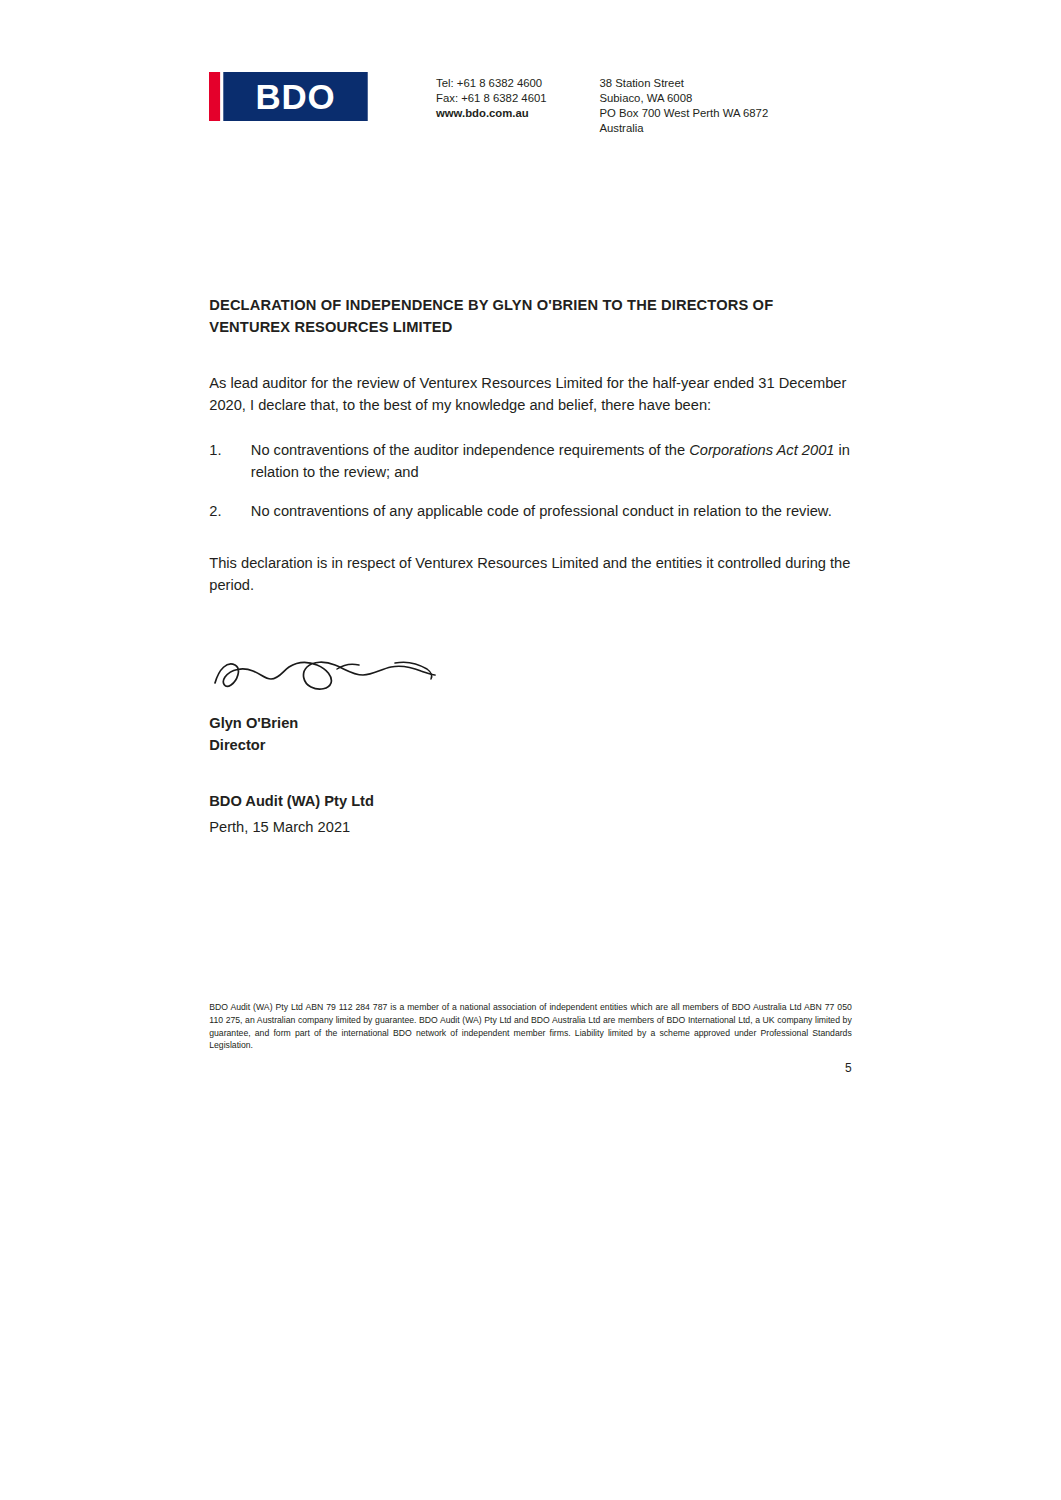BDO
Tel: +61 8 6382 4600
Fax: +61 8 6382 4601
www.bdo.com.au
38 Station Street
Subiaco, WA 6008
PO Box 700 West Perth WA 6872
Australia
DECLARATION OF INDEPENDENCE BY GLYN O'BRIEN TO THE DIRECTORS OF VENTUREX RESOURCES LIMITED
As lead auditor for the review of Venturex Resources Limited for the half-year ended 31 December 2020, I declare that, to the best of my knowledge and belief, there have been:
No contraventions of the auditor independence requirements of the Corporations Act 2001 in relation to the review; and
No contraventions of any applicable code of professional conduct in relation to the review.
This declaration is in respect of Venturex Resources Limited and the entities it controlled during the period.
Glyn O'Brien
Director
BDO Audit (WA) Pty Ltd
Perth, 15 March 2021
BDO Audit (WA) Pty Ltd ABN 79 112 284 787 is a member of a national association of independent entities which are all members of BDO Australia Ltd ABN 77 050 110 275, an Australian company limited by guarantee. BDO Audit (WA) Pty Ltd and BDO Australia Ltd are members of BDO International Ltd, a UK company limited by guarantee, and form part of the international BDO network of independent member firms. Liability limited by a scheme approved under Professional Standards Legislation.
5